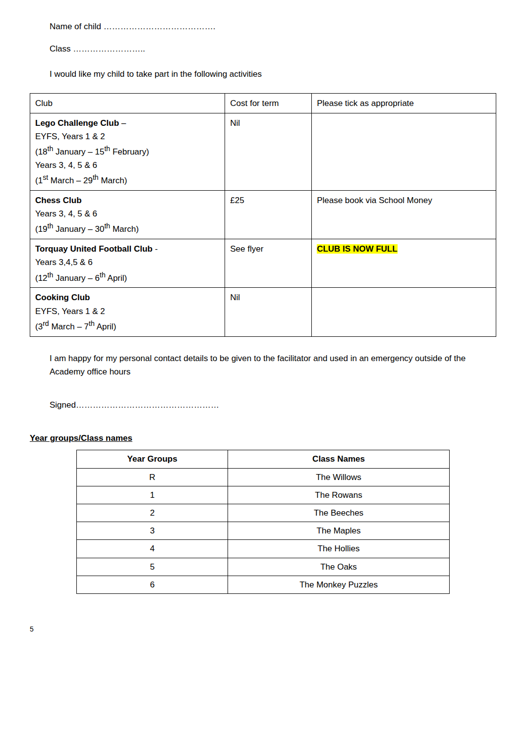Name of child ………………………………….
Class ……………………..
I would like my child to take part in the following activities
| Club | Cost for term | Please tick as appropriate |
| --- | --- | --- |
| Lego Challenge Club – EYFS, Years 1 & 2 (18 th January – 15 th February) Years 3, 4, 5 & 6 (1 st March – 29 th March) | Nil | |
| Chess Club Years 3, 4, 5 & 6 (19 th January – 30 th March) | £25 | Please book via School Money |
| Torquay United Football Club - Years 3,4,5 & 6 (12 th January – 6 th April) | See flyer | CLUB IS NOW FULL |
| Cooking Club EYFS, Years 1 & 2 (3 rd March – 7 th April) | Nil | |
I am happy for my personal contact details to be given to the facilitator and used in an emergency outside of the Academy office hours
Signed……………………………………………
Year groups/Class names
| Year Groups | Class Names |
| --- | --- |
| R | The Willows |
| 1 | The Rowans |
| 2 | The Beeches |
| 3 | The Maples |
| 4 | The Hollies |
| 5 | The Oaks |
| 6 | The Monkey Puzzles |
5